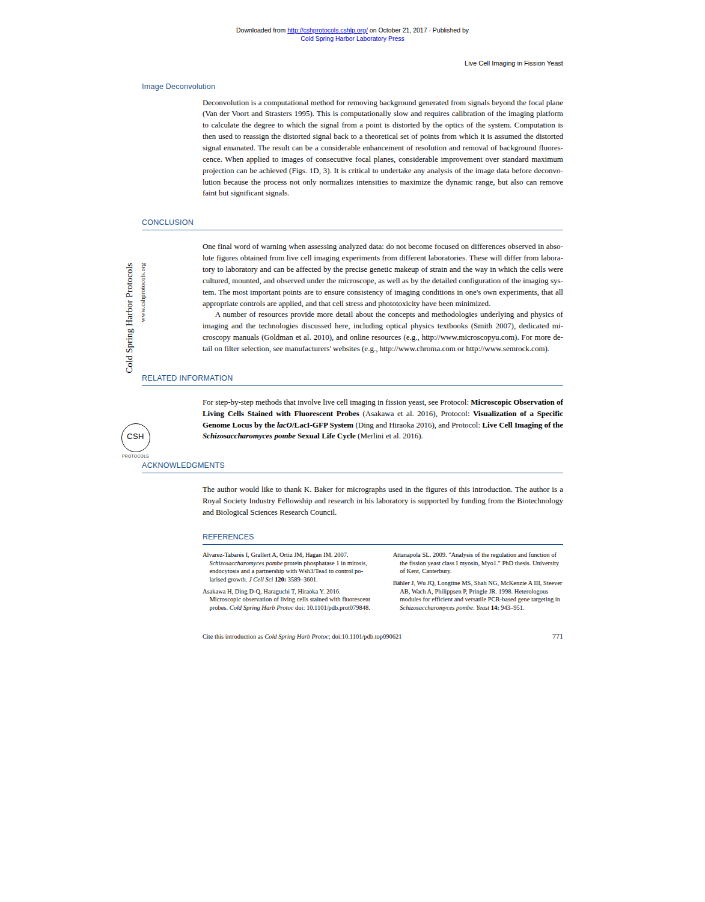Downloaded from http://cshprotocols.cshlp.org/ on October 21, 2017 - Published by
Cold Spring Harbor Laboratory Press
Live Cell Imaging in Fission Yeast
Cold Spring Harbor Protocols
www.cshprotocols.org
CSH
PROTOCOLS
Image Deconvolution
Deconvolution is a computational method for removing background generated from signals beyond the focal plane (Van der Voort and Strasters 1995). This is computationally slow and requires calibration of the imaging platform to calculate the degree to which the signal from a point is distorted by the optics of the system. Computation is then used to reassign the distorted signal back to a theoretical set of points from which it is assumed the distorted signal emanated. The result can be a considerable enhancement of resolution and removal of background fluorescence. When applied to images of consecutive focal planes, considerable improvement over standard maximum projection can be achieved (Figs. 1D, 3). It is critical to undertake any analysis of the image data before deconvolution because the process not only normalizes intensities to maximize the dynamic range, but also can remove faint but significant signals.
Conclusion
One final word of warning when assessing analyzed data: do not become focused on differences observed in absolute figures obtained from live cell imaging experiments from different laboratories. These will differ from laboratory to laboratory and can be affected by the precise genetic makeup of strain and the way in which the cells were cultured, mounted, and observed under the microscope, as well as by the detailed configuration of the imaging system. The most important points are to ensure consistency of imaging conditions in one's own experiments, that all appropriate controls are applied, and that cell stress and phototoxicity have been minimized.
A number of resources provide more detail about the concepts and methodologies underlying and physics of imaging and the technologies discussed here, including optical physics textbooks (Smith 2007), dedicated microscopy manuals (Goldman et al. 2010), and online resources (e.g., http://www.microscopyu.com). For more detail on filter selection, see manufacturers' websites (e.g., http://www.chroma.com or http://www.semrock.com).
Related Information
For step-by-step methods that involve live cell imaging in fission yeast, see Protocol: Microscopic Observation of Living Cells Stained with Fluorescent Probes (Asakawa et al. 2016), Protocol: Visualization of a Specific Genome Locus by the lacO/LacI-GFP System (Ding and Hiraoka 2016), and Protocol: Live Cell Imaging of the Schizosaccharomyces pombe Sexual Life Cycle (Merlini et al. 2016).
Acknowledgments
The author would like to thank K. Baker for micrographs used in the figures of this introduction. The author is a Royal Society Industry Fellowship and research in his laboratory is supported by funding from the Biotechnology and Biological Sciences Research Council.
References
Alvarez-Tabarés I, Grallert A, Ortiz JM, Hagan IM. 2007. Schizosaccharomyces pombe protein phosphatase 1 in mitosis, endocytosis and a partnership with Wsh3/Tea4 to control polarised growth. J Cell Sci 120: 3589–3601.
Asakawa H, Ding D-Q, Haraguchi T, Hiraoka Y. 2016. Microscopic observation of living cells stained with fluorescent probes. Cold Spring Harb Protoc doi: 10.1101/pdb.prot079848.
Attanapola SL. 2009. "Analysis of the regulation and function of the fission yeast class I myosin, Myo1." PhD thesis. University of Kent, Canterbury.
Bähler J, Wu JQ, Longtine MS, Shah NG, McKenzie A III, Steever AB, Wach A, Philippsen P, Pringle JR. 1998. Heterologous modules for efficient and versatile PCR-based gene targeting in Schizosaccharomyces pombe. Yeast 14: 943–951.
Cite this introduction as Cold Spring Harb Protoc; doi:10.1101/pdb.top090621
771